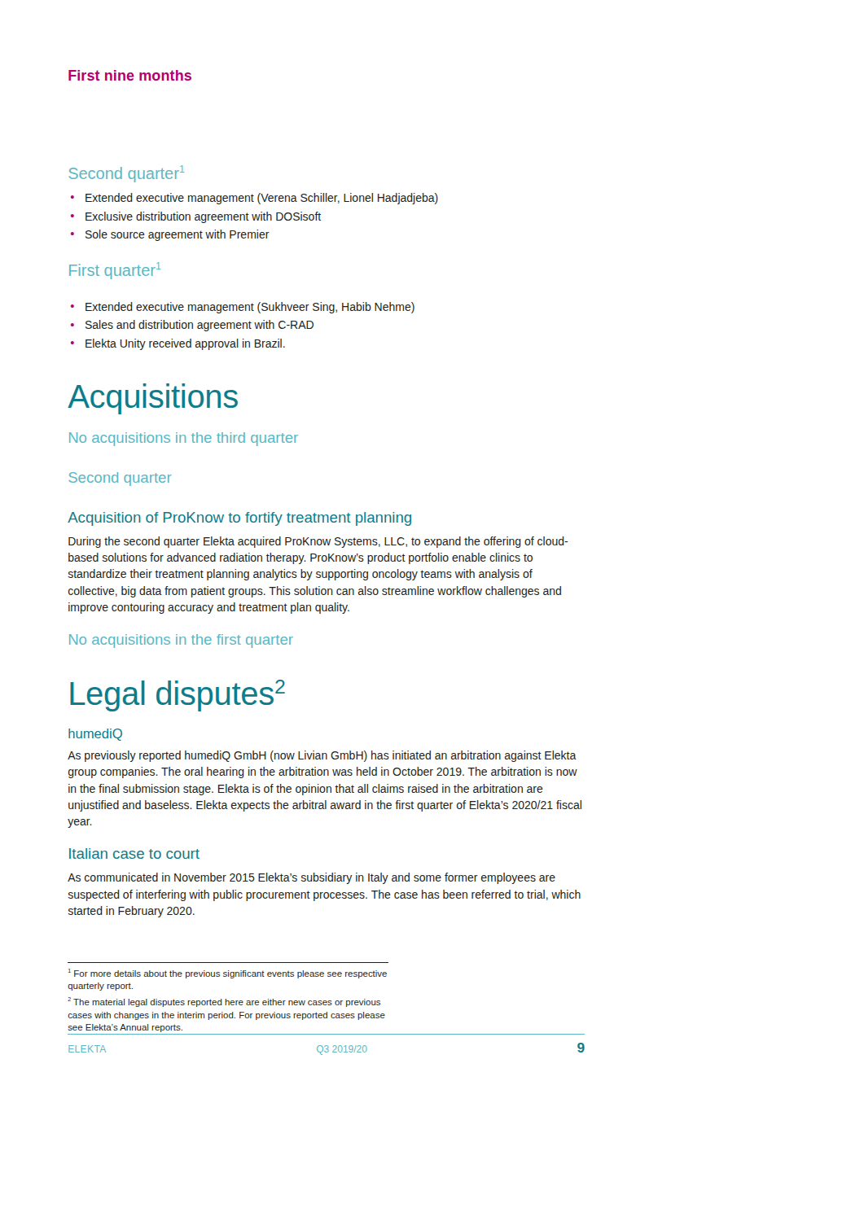First nine months
Second quarter1
Extended executive management (Verena Schiller, Lionel Hadjadjeba)
Exclusive distribution agreement with DOSisoft
Sole source agreement with Premier
First quarter1
Extended executive management (Sukhveer Sing, Habib Nehme)
Sales and distribution agreement with C-RAD
Elekta Unity received approval in Brazil.
Acquisitions
No acquisitions in the third quarter
Second quarter
Acquisition of ProKnow to fortify treatment planning
During the second quarter Elekta acquired ProKnow Systems, LLC, to expand the offering of cloud-based solutions for advanced radiation therapy. ProKnow’s product portfolio enable clinics to standardize their treatment planning analytics by supporting oncology teams with analysis of collective, big data from patient groups. This solution can also streamline workflow challenges and improve contouring accuracy and treatment plan quality.
No acquisitions in the first quarter
Legal disputes2
humediQ
As previously reported humediQ GmbH (now Livian GmbH) has initiated an arbitration against Elekta group companies. The oral hearing in the arbitration was held in October 2019. The arbitration is now in the final submission stage. Elekta is of the opinion that all claims raised in the arbitration are unjustified and baseless. Elekta expects the arbitral award in the first quarter of Elekta’s 2020/21 fiscal year.
Italian case to court
As communicated in November 2015 Elekta’s subsidiary in Italy and some former employees are suspected of interfering with public procurement processes. The case has been referred to trial, which started in February 2020.
1 For more details about the previous significant events please see respective quarterly report.
2 The material legal disputes reported here are either new cases or previous cases with changes in the interim period. For previous reported cases please see Elekta’s Annual reports.
ELEKTA
Q3 2019/20
9